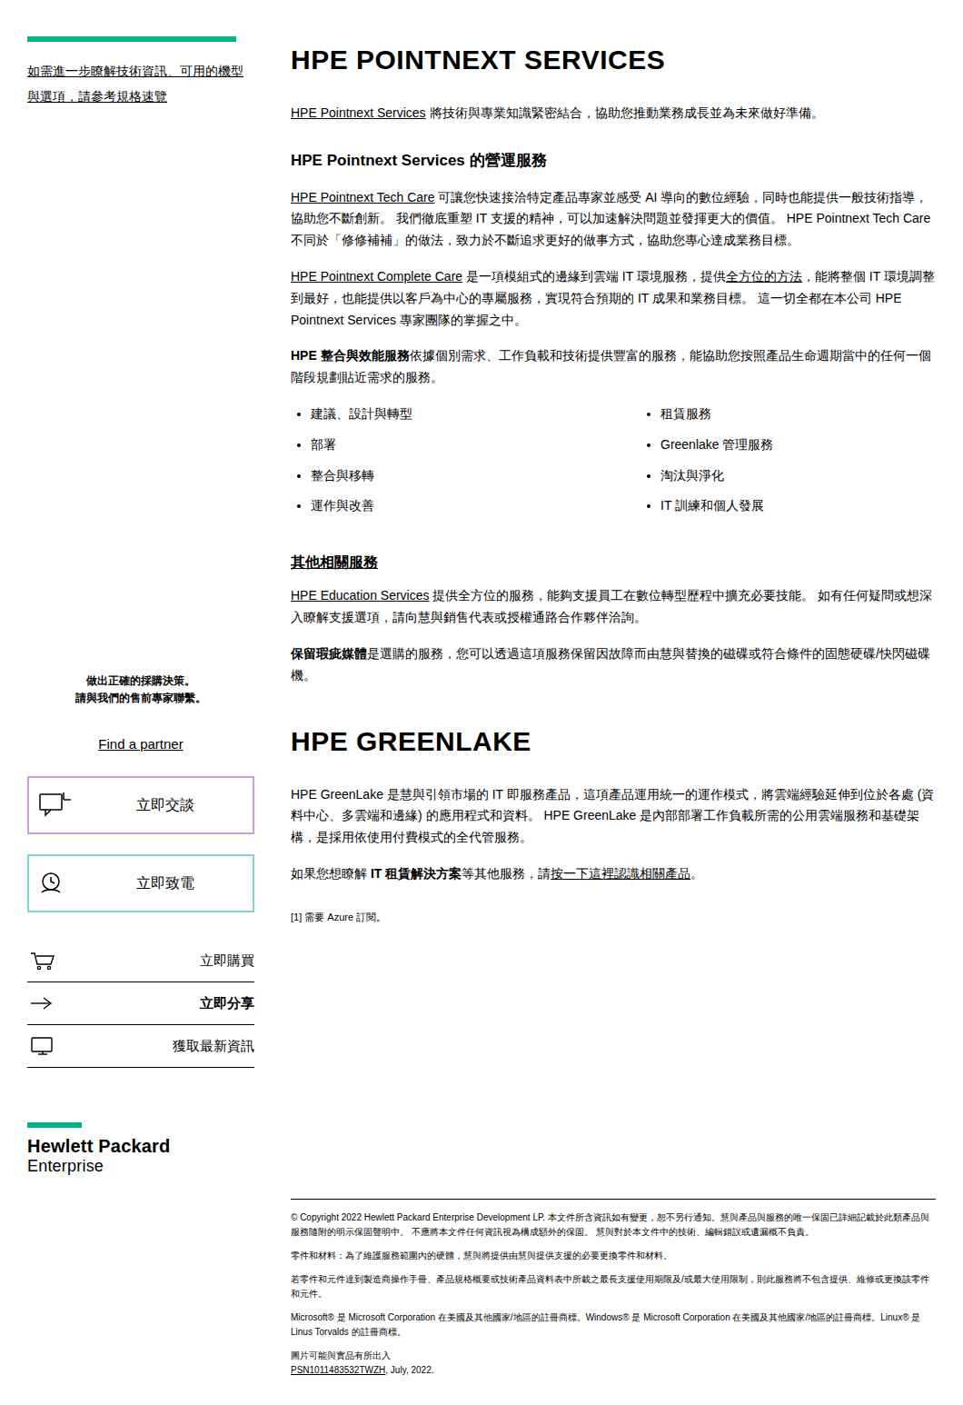如需進一步瞭解技術資訊、可用的機型與選項，請參考規格速覽
做出正確的採購決策。
請與我們的售前專家聯繫。
Find a partner
立即交談
立即致電
立即購買
立即分享
獲取最新資訊
Hewlett PackardEnterprise
HPE POINTNEXT SERVICES
HPE Pointnext Services 將技術與專業知識緊密結合，協助您推動業務成長並為未來做好準備。
HPE Pointnext Services 的營運服務
HPE Pointnext Tech Care 可讓您快速接洽特定產品專家並感受 AI 導向的數位經驗，同時也能提供一般技術指導，協助您不斷創新。 我們徹底重塑 IT 支援的精神，可以加速解決問題並發揮更大的價值。 HPE Pointnext Tech Care 不同於「修修補補」的做法，致力於不斷追求更好的做事方式，協助您專心達成業務目標。
HPE Pointnext Complete Care 是一項模組式的邊緣到雲端 IT 環境服務，提供全方位的方法，能將整個 IT 環境調整到最好，也能提供以客戶為中心的專屬服務，實現符合預期的 IT 成果和業務目標。 這一切全都在本公司 HPE Pointnext Services 專家團隊的掌握之中。
HPE 整合與效能服務依據個別需求、工作負載和技術提供豐富的服務，能協助您按照產品生命週期當中的任何一個階段規劃貼近需求的服務。
建議、設計與轉型
部署
整合與移轉
運作與改善
租賃服務
Greenlake 管理服務
淘汰與淨化
IT 訓練和個人發展
其他相關服務
HPE Education Services 提供全方位的服務，能夠支援員工在數位轉型歷程中擴充必要技能。 如有任何疑問或想深入瞭解支援選項，請向慧與銷售代表或授權通路合作夥伴洽詢。
保留瑕疵媒體是選購的服務，您可以透過這項服務保留因故障而由慧與替換的磁碟或符合條件的固態硬碟/快閃磁碟機。
HPE GREENLAKE
HPE GreenLake 是慧與引領市場的 IT 即服務產品，這項產品運用統一的運作模式，將雲端經驗延伸到位於各處 (資料中心、多雲端和邊緣) 的應用程式和資料。 HPE GreenLake 是內部部署工作負載所需的公用雲端服務和基礎架構，是採用依使用付費模式的全代管服務。
如果您想瞭解 IT 租賃解決方案等其他服務，請按一下這裡認識相關產品。
[1] 需要 Azure 訂閱。
© Copyright 2022 Hewlett Packard Enterprise Development LP. 本文件所含資訊如有變更，恕不另行通知。慧與產品與服務的唯一保固已詳細記載於此類產品與服務隨附的明示保固聲明中。 不應將本文件任何資訊視為構成額外的保固。 慧與對於本文件中的技術、編輯錯誤或遺漏概不負責。
零件和材料：為了維護服務範圍內的硬體，慧與將提供由慧與提供支援的必要更換零件和材料。
若零件和元件達到製造商操作手冊、產品規格概要或技術產品資料表中所載之最長支援使用期限及/或最大使用限制，則此服務將不包含提供、維修或更換該零件和元件。
Microsoft® 是 Microsoft Corporation 在美國及其他國家/地區的註冊商標。Windows® 是 Microsoft Corporation 在美國及其他國家/地區的註冊商標。Linux® 是 Linus Torvalds 的註冊商標。
圖片可能與實品有所出入
PSN1011483532TWZH, July, 2022.